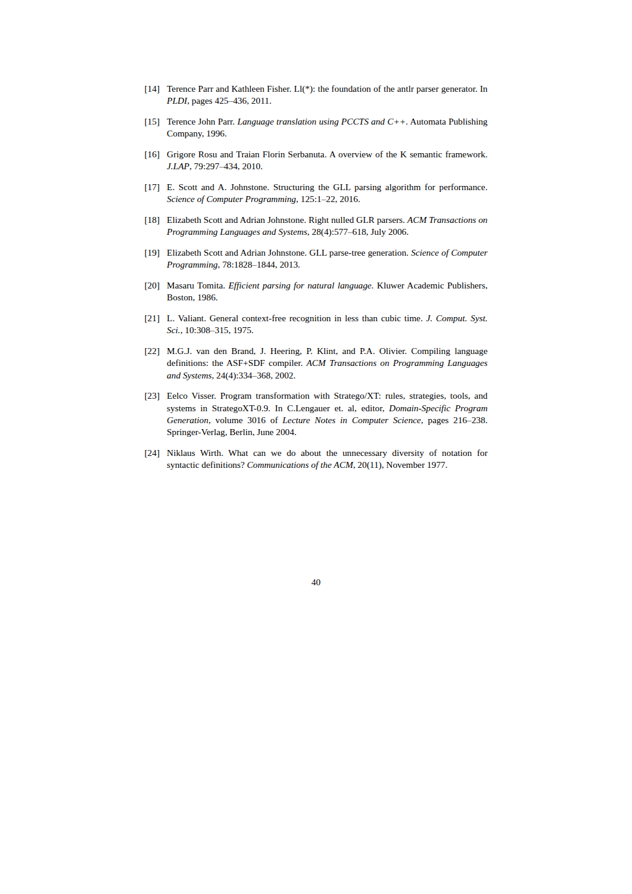[14] Terence Parr and Kathleen Fisher. Ll(*): the foundation of the antlr parser generator. In PLDI, pages 425–436, 2011.
[15] Terence John Parr. Language translation using PCCTS and C++. Automata Publishing Company, 1996.
[16] Grigore Rosu and Traian Florin Serbanuta. A overview of the K semantic framework. J.LAP, 79:297–434, 2010.
[17] E. Scott and A. Johnstone. Structuring the GLL parsing algorithm for performance. Science of Computer Programming, 125:1–22, 2016.
[18] Elizabeth Scott and Adrian Johnstone. Right nulled GLR parsers. ACM Transactions on Programming Languages and Systems, 28(4):577–618, July 2006.
[19] Elizabeth Scott and Adrian Johnstone. GLL parse-tree generation. Science of Computer Programming, 78:1828–1844, 2013.
[20] Masaru Tomita. Efficient parsing for natural language. Kluwer Academic Publishers, Boston, 1986.
[21] L. Valiant. General context-free recognition in less than cubic time. J. Comput. Syst. Sci., 10:308–315, 1975.
[22] M.G.J. van den Brand, J. Heering, P. Klint, and P.A. Olivier. Compiling language definitions: the ASF+SDF compiler. ACM Transactions on Programming Languages and Systems, 24(4):334–368, 2002.
[23] Eelco Visser. Program transformation with Stratego/XT: rules, strategies, tools, and systems in StrategoXT-0.9. In C.Lengauer et. al, editor, Domain-Specific Program Generation, volume 3016 of Lecture Notes in Computer Science, pages 216–238. Springer-Verlag, Berlin, June 2004.
[24] Niklaus Wirth. What can we do about the unnecessary diversity of notation for syntactic definitions? Communications of the ACM, 20(11), November 1977.
40